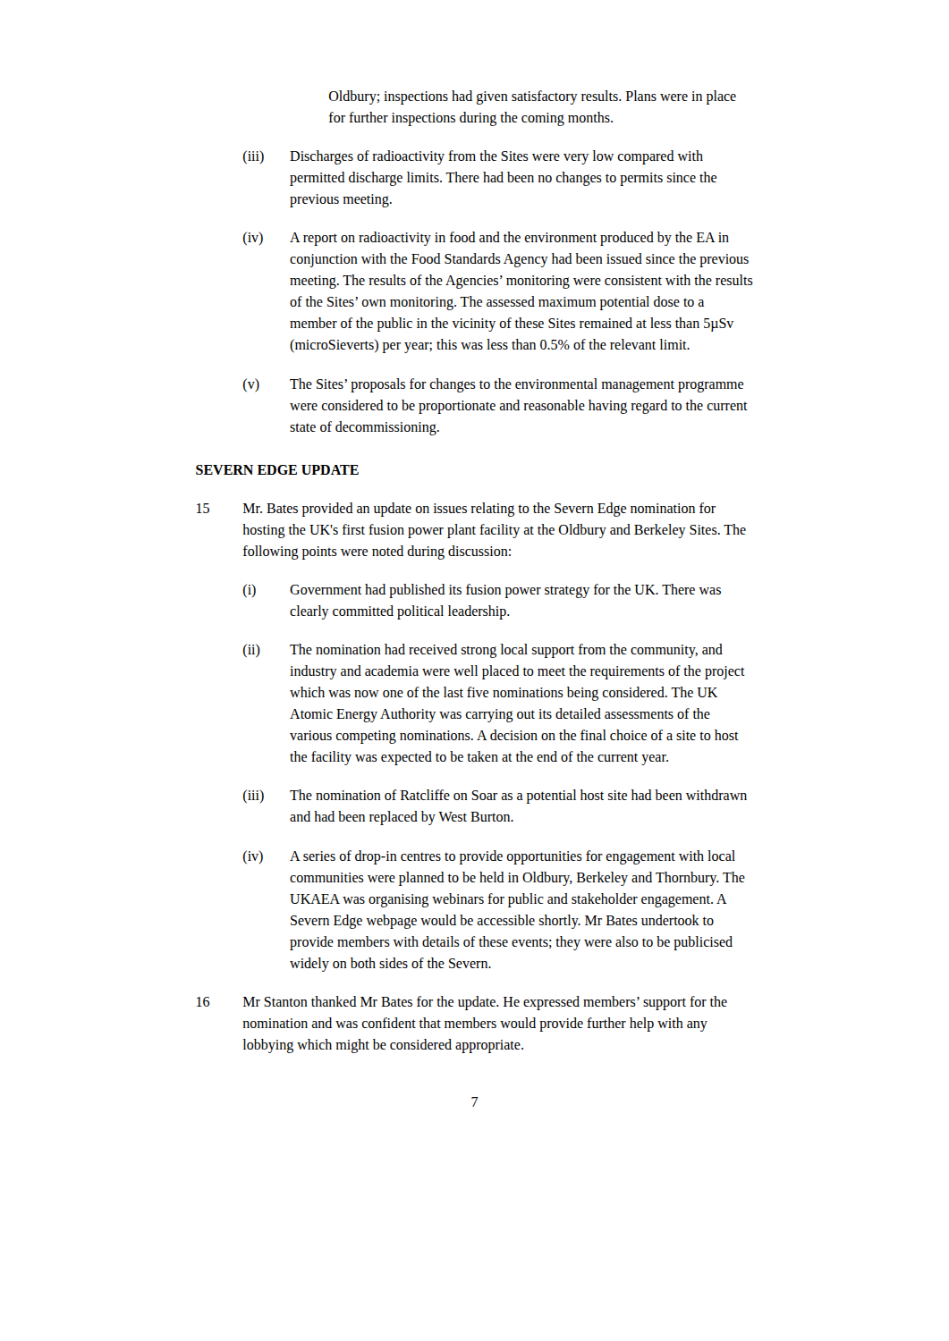Oldbury; inspections had given satisfactory results. Plans were in place for further inspections during the coming months.
(iii)
Discharges of radioactivity from the Sites were very low compared with permitted discharge limits. There had been no changes to permits since the previous meeting.
(iv)
A report on radioactivity in food and the environment produced by the EA in conjunction with the Food Standards Agency had been issued since the previous meeting. The results of the Agencies’ monitoring were consistent with the results of the Sites’ own monitoring. The assessed maximum potential dose to a member of the public in the vicinity of these Sites remained at less than 5µSv (microSieverts) per year; this was less than 0.5% of the relevant limit.
(v)
The Sites’ proposals for changes to the environmental management programme were considered to be proportionate and reasonable having regard to the current state of decommissioning.
Severn Edge Update
15
Mr. Bates provided an update on issues relating to the Severn Edge nomination for hosting the UK's first fusion power plant facility at the Oldbury and Berkeley Sites. The following points were noted during discussion:
(i)
Government had published its fusion power strategy for the UK. There was clearly committed political leadership.
(ii)
The nomination had received strong local support from the community, and industry and academia were well placed to meet the requirements of the project which was now one of the last five nominations being considered. The UK Atomic Energy Authority was carrying out its detailed assessments of the various competing nominations. A decision on the final choice of a site to host the facility was expected to be taken at the end of the current year.
(iii)
The nomination of Ratcliffe on Soar as a potential host site had been withdrawn and had been replaced by West Burton.
(iv)
A series of drop-in centres to provide opportunities for engagement with local communities were planned to be held in Oldbury, Berkeley and Thornbury. The UKAEA was organising webinars for public and stakeholder engagement. A Severn Edge webpage would be accessible shortly. Mr Bates undertook to provide members with details of these events; they were also to be publicised widely on both sides of the Severn.
16
Mr Stanton thanked Mr Bates for the update. He expressed members’ support for the nomination and was confident that members would provide further help with any lobbying which might be considered appropriate.
7